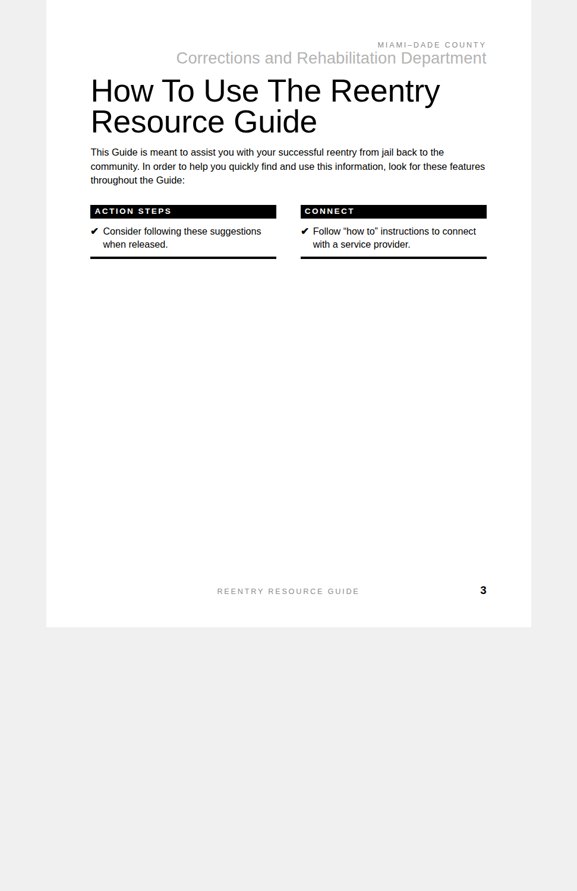Miami–Dade County
Corrections and Rehabilitation Department
How To Use The Reentry
Resource Guide
This Guide is meant to assist you with your successful reentry from jail back to the community. In order to help you quickly find and use this information, look for these features throughout the Guide:
Action Steps
✔ Consider following these suggestions when released.
Connect
✔ Follow “how to” instructions to connect with a service provider.
Reentry Resource Guide
3